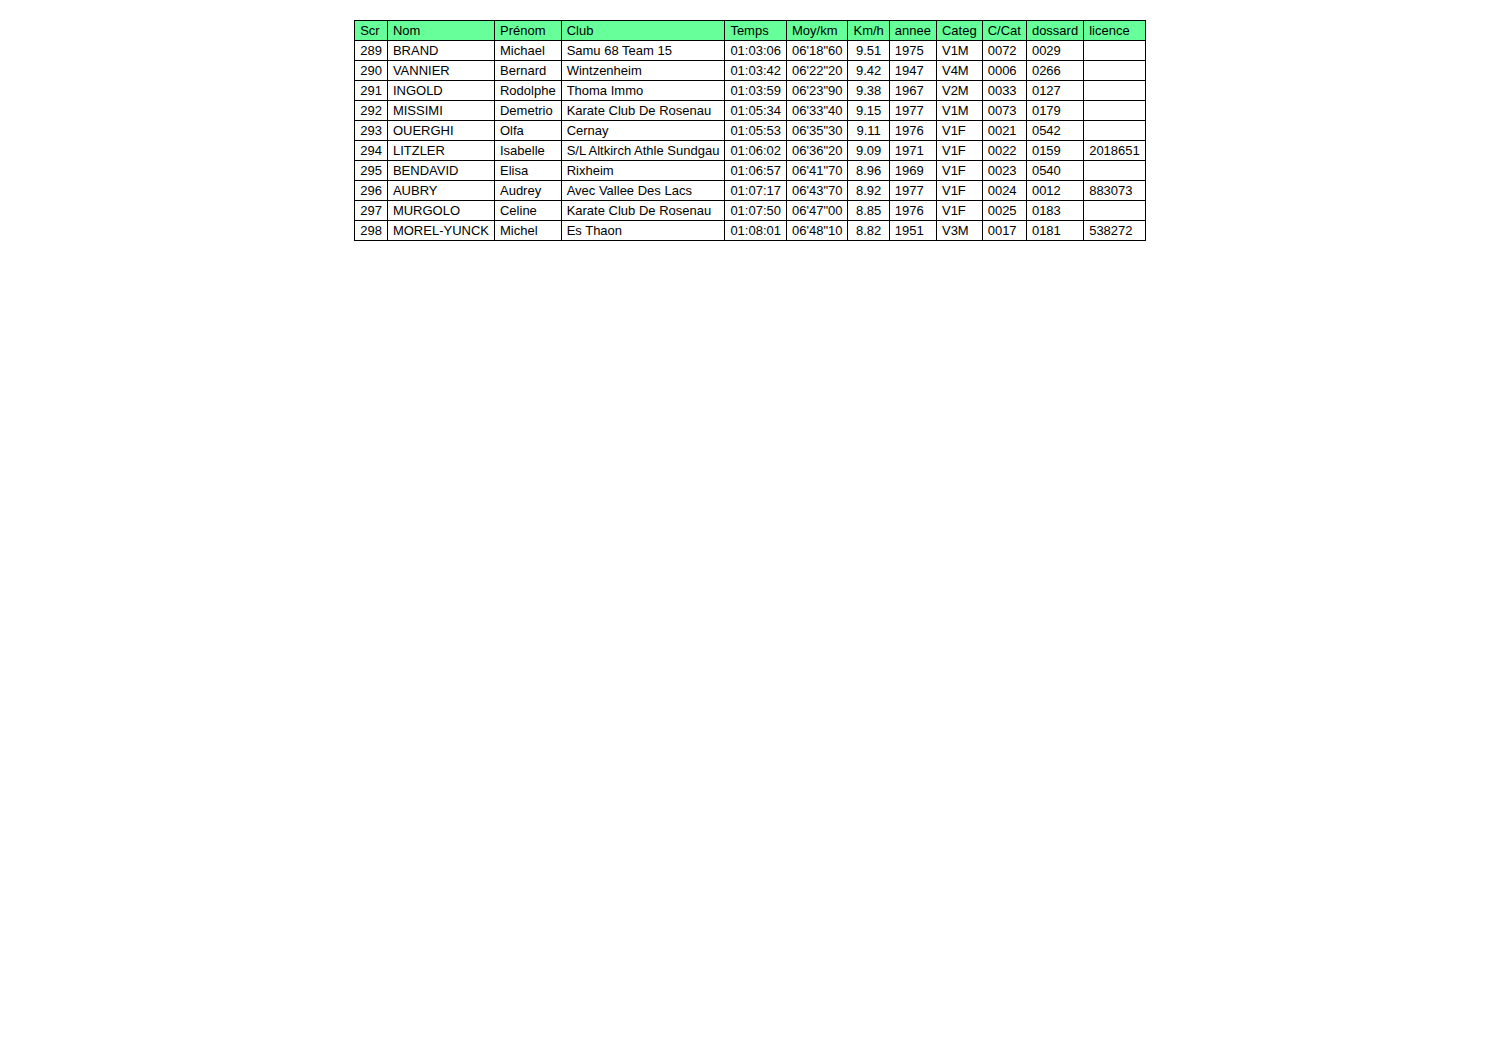| Scr | Nom | Prénom | Club | Temps | Moy/km | Km/h | annee | Categ | C/Cat | dossard | licence |
| --- | --- | --- | --- | --- | --- | --- | --- | --- | --- | --- | --- |
| 289 | BRAND | Michael | Samu 68 Team 15 | 01:03:06 | 06'18"60 | 9.51 | 1975 | V1M | 0072 | 0029 | |
| 290 | VANNIER | Bernard | Wintzenheim | 01:03:42 | 06'22"20 | 9.42 | 1947 | V4M | 0006 | 0266 | |
| 291 | INGOLD | Rodolphe | Thoma Immo | 01:03:59 | 06'23"90 | 9.38 | 1967 | V2M | 0033 | 0127 | |
| 292 | MISSIMI | Demetrio | Karate Club De Rosenau | 01:05:34 | 06'33"40 | 9.15 | 1977 | V1M | 0073 | 0179 | |
| 293 | OUERGHI | Olfa | Cernay | 01:05:53 | 06'35"30 | 9.11 | 1976 | V1F | 0021 | 0542 | |
| 294 | LITZLER | Isabelle | S/L Altkirch Athle Sundgau | 01:06:02 | 06'36"20 | 9.09 | 1971 | V1F | 0022 | 0159 | 2018651 |
| 295 | BENDAVID | Elisa | Rixheim | 01:06:57 | 06'41"70 | 8.96 | 1969 | V1F | 0023 | 0540 | |
| 296 | AUBRY | Audrey | Avec Vallee Des Lacs | 01:07:17 | 06'43"70 | 8.92 | 1977 | V1F | 0024 | 0012 | 883073 |
| 297 | MURGOLO | Celine | Karate Club De Rosenau | 01:07:50 | 06'47"00 | 8.85 | 1976 | V1F | 0025 | 0183 | |
| 298 | MOREL-YUNCK | Michel | Es Thaon | 01:08:01 | 06'48"10 | 8.82 | 1951 | V3M | 0017 | 0181 | 538272 |